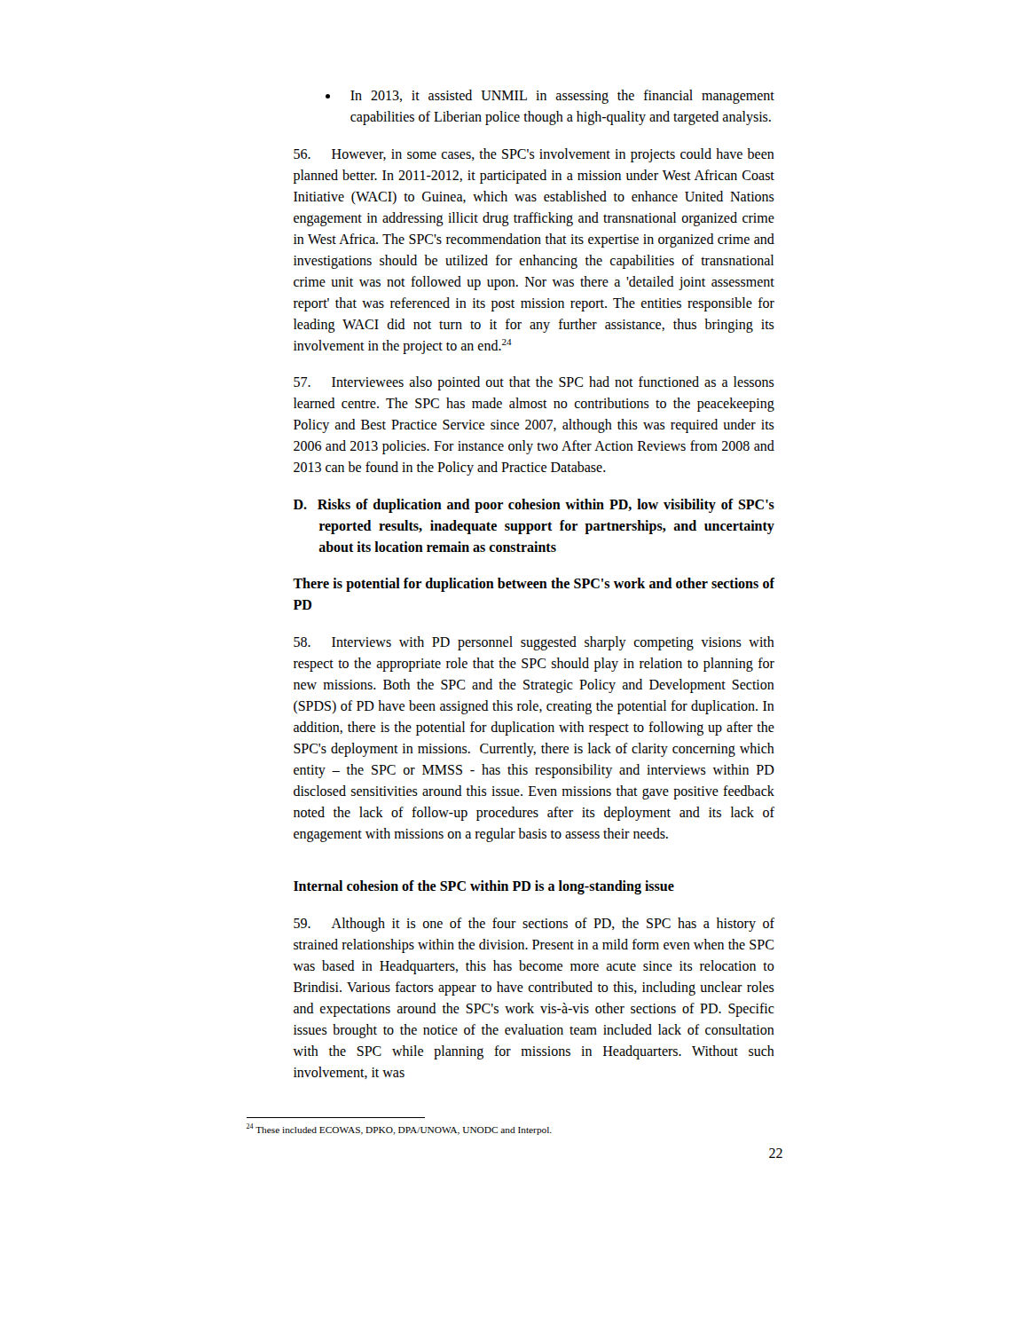In 2013, it assisted UNMIL in assessing the financial management capabilities of Liberian police though a high-quality and targeted analysis.
56. However, in some cases, the SPC's involvement in projects could have been planned better. In 2011-2012, it participated in a mission under West African Coast Initiative (WACI) to Guinea, which was established to enhance United Nations engagement in addressing illicit drug trafficking and transnational organized crime in West Africa. The SPC's recommendation that its expertise in organized crime and investigations should be utilized for enhancing the capabilities of transnational crime unit was not followed up upon. Nor was there a 'detailed joint assessment report' that was referenced in its post mission report. The entities responsible for leading WACI did not turn to it for any further assistance, thus bringing its involvement in the project to an end.24
57. Interviewees also pointed out that the SPC had not functioned as a lessons learned centre. The SPC has made almost no contributions to the peacekeeping Policy and Best Practice Service since 2007, although this was required under its 2006 and 2013 policies. For instance only two After Action Reviews from 2008 and 2013 can be found in the Policy and Practice Database.
D. Risks of duplication and poor cohesion within PD, low visibility of SPC's reported results, inadequate support for partnerships, and uncertainty about its location remain as constraints
There is potential for duplication between the SPC's work and other sections of PD
58. Interviews with PD personnel suggested sharply competing visions with respect to the appropriate role that the SPC should play in relation to planning for new missions. Both the SPC and the Strategic Policy and Development Section (SPDS) of PD have been assigned this role, creating the potential for duplication. In addition, there is the potential for duplication with respect to following up after the SPC's deployment in missions. Currently, there is lack of clarity concerning which entity – the SPC or MMSS - has this responsibility and interviews within PD disclosed sensitivities around this issue. Even missions that gave positive feedback noted the lack of follow-up procedures after its deployment and its lack of engagement with missions on a regular basis to assess their needs.
Internal cohesion of the SPC within PD is a long-standing issue
59. Although it is one of the four sections of PD, the SPC has a history of strained relationships within the division. Present in a mild form even when the SPC was based in Headquarters, this has become more acute since its relocation to Brindisi. Various factors appear to have contributed to this, including unclear roles and expectations around the SPC's work vis-à-vis other sections of PD. Specific issues brought to the notice of the evaluation team included lack of consultation with the SPC while planning for missions in Headquarters. Without such involvement, it was
24 These included ECOWAS, DPKO, DPA/UNOWA, UNODC and Interpol.
22